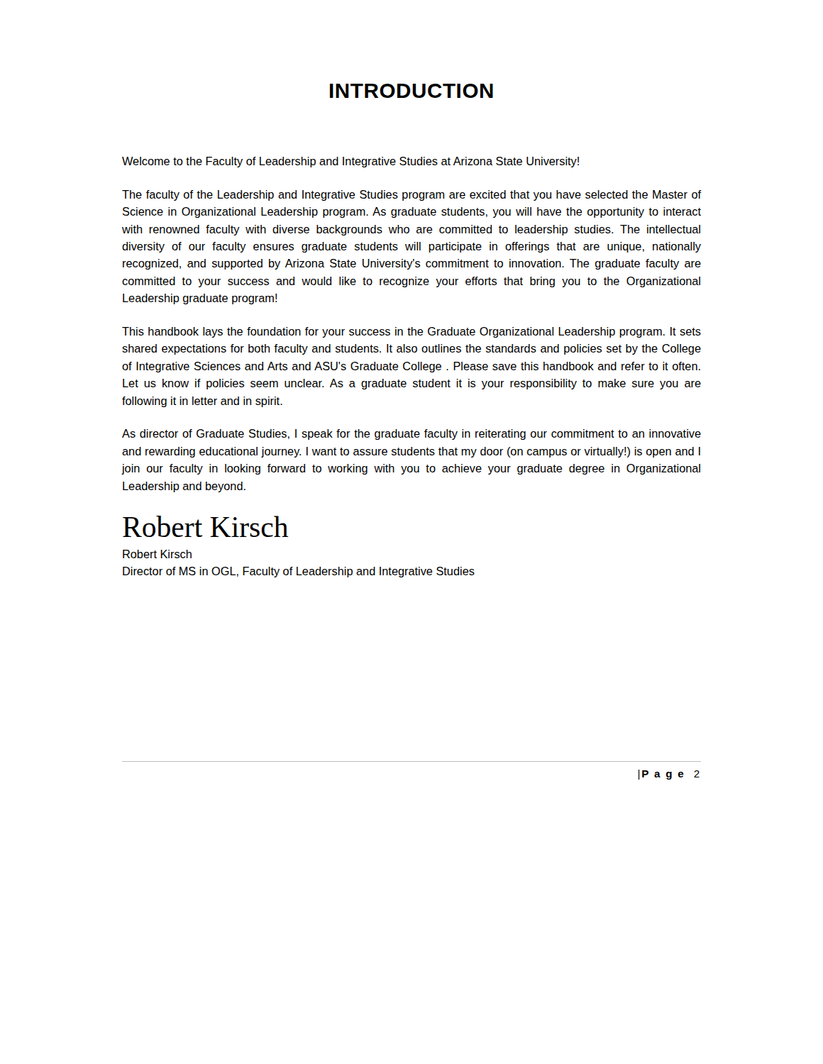INTRODUCTION
Welcome to the Faculty of Leadership and Integrative Studies at Arizona State University!
The faculty of the Leadership and Integrative Studies program are excited that you have selected the Master of Science in Organizational Leadership program. As graduate students, you will have the opportunity to interact with renowned faculty with diverse backgrounds who are committed to leadership studies. The intellectual diversity of our faculty ensures graduate students will participate in offerings that are unique, nationally recognized, and supported by Arizona State University's commitment to innovation. The graduate faculty are committed to your success and would like to recognize your efforts that bring you to the Organizational Leadership graduate program!
This handbook lays the foundation for your success in the Graduate Organizational Leadership program. It sets shared expectations for both faculty and students. It also outlines the standards and policies set by the College of Integrative Sciences and Arts and ASU's Graduate College . Please save this handbook and refer to it often. Let us know if policies seem unclear. As a graduate student it is your responsibility to make sure you are following it in letter and in spirit.
As director of Graduate Studies, I speak for the graduate faculty in reiterating our commitment to an innovative and rewarding educational journey. I want to assure students that my door (on campus or virtually!) is open and I join our faculty in looking forward to working with you to achieve your graduate degree in Organizational Leadership and beyond.
Robert Kirsch
Robert Kirsch
Director of MS in OGL, Faculty of Leadership and Integrative Studies
|P a g e 2